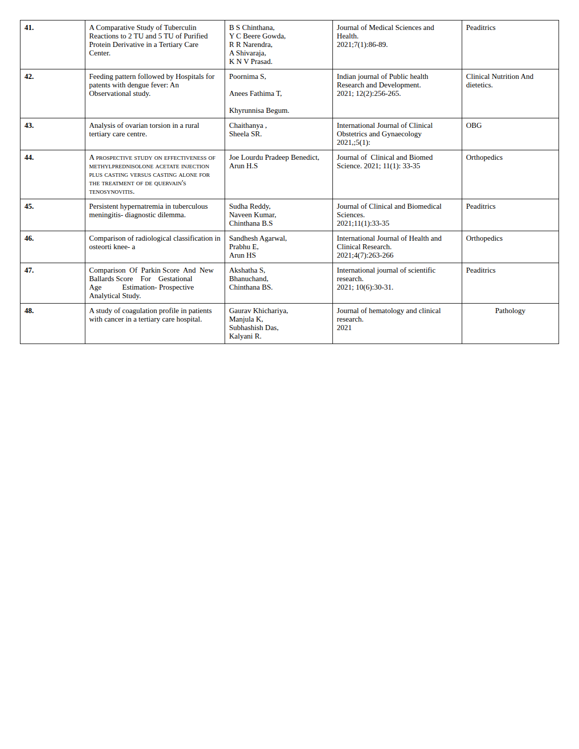| 41. | A Comparative Study of Tuberculin Reactions to 2 TU and 5 TU of Purified Protein Derivative in a Tertiary Care Center. | B S Chinthana, Y C Beere Gowda, R R Narendra, A Shivaraja, K N V Prasad. | Journal of Medical Sciences and Health. 2021;7(1):86-89. | Peaditrics |
| 42. | Feeding pattern followed by Hospitals for patents with dengue fever: An Observational study. | Poornima S, Anees Fathima T, Khyrunnisa Begum. | Indian journal of Public health Research and Development. 2021; 12(2):256-265. | Clinical Nutrition And dietetics. |
| 43. | Analysis of ovarian torsion in a rural tertiary care centre. | Chaithanya , Sheela SR. | International Journal of Clinical Obstetrics and Gynaecology 2021,;5(1): | OBG |
| 44. | A prospective study on effectiveness of methylprednisolone acetate injection plus casting versus casting alone for the treatment of de quervain's tenosynovitis . | Joe Lourdu Pradeep Benedict, Arun H.S | Journal of Clinical and Biomed Science. 2021; 11(1): 33-35 | Orthopedics |
| 45. | Persistent hypernatremia in tuberculous meningitis- diagnostic dilemma. | Sudha Reddy, Naveen Kumar, Chinthana B.S | Journal of Clinical and Biomedical Sciences. 2021;11(1):33-35 | Peaditrics |
| 46. | Comparison of radiological classification in osteorti knee- a | Sandhesh Agarwal, Prabhu E, Arun HS | International Journal of Health and Clinical Research. 2021;4(7):263-266 | Orthopedics |
| 47. | Comparison Of Parkin Score And New Ballards Score For Gestational Age Estimation- Prospective Analytical Study. | Akshatha S, Bhanuchand, Chinthana BS. | International journal of scientific research. 2021; 10(6):30-31. | Peaditrics |
| 48. | A study of coagulation profile in patients with cancer in a tertiary care hospital. | Gaurav Khichariya, Manjula K, Subhashish Das, Kalyani R. | Journal of hematology and clinical research. 2021 | Pathology |